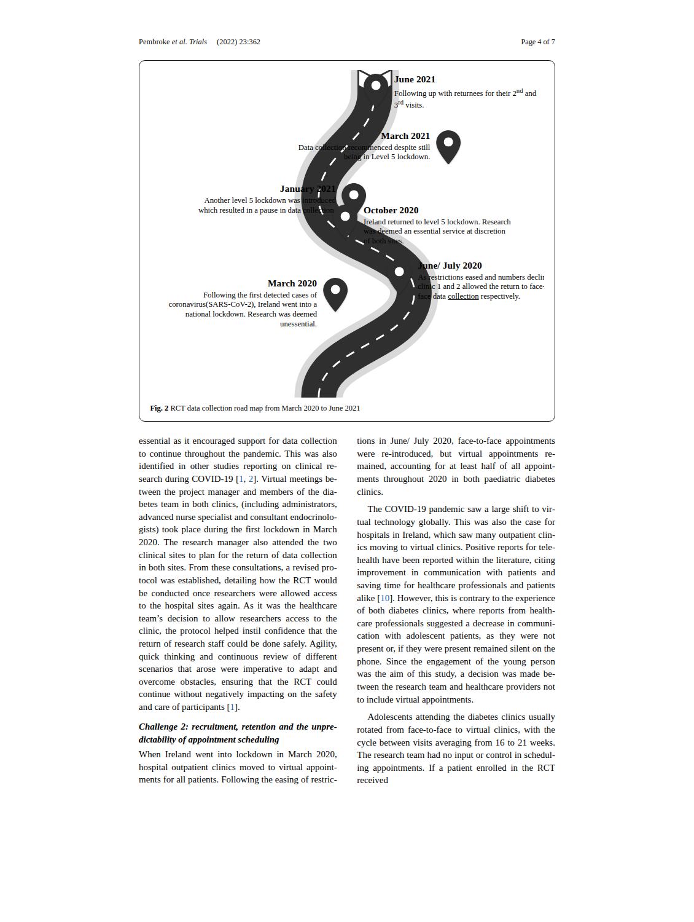Pembroke et al. Trials (2022) 23:362
Page 4 of 7
June 2021
Following up with returnees for their 2nd and 3rd visits.
March 2021
Data collection recommenced despite still being in Level 5 lockdown.
January 2021
Another level 5 lockdown was introduced which resulted in a pause in data collection.
October 2020
Ireland returned to level 5 lockdown. Research was deemed an essential service at discretion of both sites.
June/ July 2020
As restrictions eased and numbers declined, clinic 1 and 2 allowed the return to face-to-face data collection respectively.
March 2020
Following the first detected cases of coronavirus(SARS-CoV-2), Ireland went into a national lockdown. Research was deemed unessential.
Fig. 2 RCT data collection road map from March 2020 to June 2021
essential as it encouraged support for data collection to continue throughout the pandemic. This was also identified in other studies reporting on clinical research during COVID-19 [1, 2]. Virtual meetings between the project manager and members of the diabetes team in both clinics, (including administrators, advanced nurse specialist and consultant endocrinologists) took place during the first lockdown in March 2020. The research manager also attended the two clinical sites to plan for the return of data collection in both sites. From these consultations, a revised protocol was established, detailing how the RCT would be conducted once researchers were allowed access to the hospital sites again. As it was the healthcare team’s decision to allow researchers access to the clinic, the protocol helped instil confidence that the return of research staff could be done safely. Agility, quick thinking and continuous review of different scenarios that arose were imperative to adapt and overcome obstacles, ensuring that the RCT could continue without negatively impacting on the safety and care of participants [1].
Challenge 2: recruitment, retention and the unpredictability of appointment scheduling
When Ireland went into lockdown in March 2020, hospital outpatient clinics moved to virtual appointments for all patients. Following the easing of restrictions in June/ July 2020, face-to-face appointments were re-introduced, but virtual appointments remained, accounting for at least half of all appointments throughout 2020 in both paediatric diabetes clinics.
The COVID-19 pandemic saw a large shift to virtual technology globally. This was also the case for hospitals in Ireland, which saw many outpatient clinics moving to virtual clinics. Positive reports for telehealth have been reported within the literature, citing improvement in communication with patients and saving time for healthcare professionals and patients alike [10]. However, this is contrary to the experience of both diabetes clinics, where reports from healthcare professionals suggested a decrease in communication with adolescent patients, as they were not present or, if they were present remained silent on the phone. Since the engagement of the young person was the aim of this study, a decision was made between the research team and healthcare providers not to include virtual appointments.
Adolescents attending the diabetes clinics usually rotated from face-to-face to virtual clinics, with the cycle between visits averaging from 16 to 21 weeks. The research team had no input or control in scheduling appointments. If a patient enrolled in the RCT received